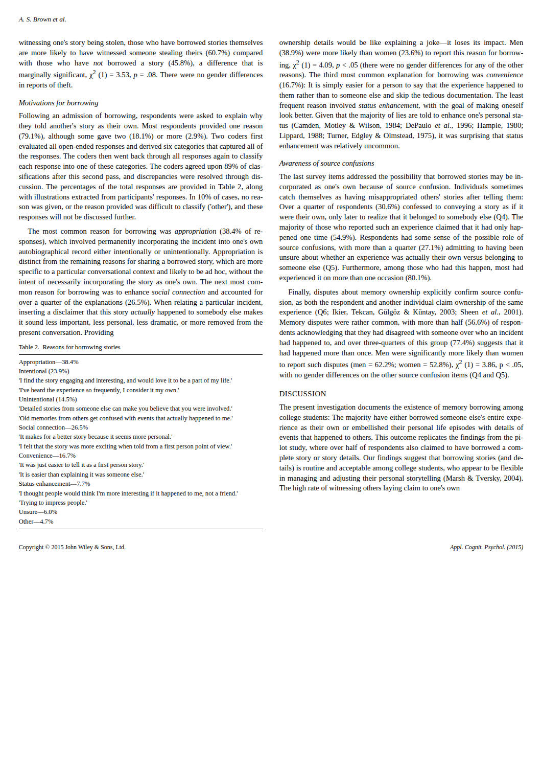A. S. Brown et al.
witnessing one's story being stolen, those who have borrowed stories themselves are more likely to have witnessed someone stealing theirs (60.7%) compared with those who have not borrowed a story (45.8%), a difference that is marginally significant, χ2 (1) = 3.53, p = .08. There were no gender differences in reports of theft.
Motivations for borrowing
Following an admission of borrowing, respondents were asked to explain why they told another's story as their own. Most respondents provided one reason (79.1%), although some gave two (18.1%) or more (2.9%). Two coders first evaluated all open-ended responses and derived six categories that captured all of the responses. The coders then went back through all responses again to classify each response into one of these categories. The coders agreed upon 89% of classifications after this second pass, and discrepancies were resolved through discussion. The percentages of the total responses are provided in Table 2, along with illustrations extracted from participants' responses. In 10% of cases, no reason was given, or the reason provided was difficult to classify ('other'), and these responses will not be discussed further.
The most common reason for borrowing was appropriation (38.4% of responses), which involved permanently incorporating the incident into one's own autobiographical record either intentionally or unintentionally. Appropriation is distinct from the remaining reasons for sharing a borrowed story, which are more specific to a particular conversational context and likely to be ad hoc, without the intent of necessarily incorporating the story as one's own. The next most common reason for borrowing was to enhance social connection and accounted for over a quarter of the explanations (26.5%). When relating a particular incident, inserting a disclaimer that this story actually happened to somebody else makes it sound less important, less personal, less dramatic, or more removed from the present conversation. Providing
Table 2. Reasons for borrowing stories
| Appropriation—38.4% |
| Intentional (23.9%) |
| 'I find the story engaging and interesting, and would love it to be a part of my life.' |
| 'I've heard the experience so frequently, I consider it my own.' |
| Unintentional (14.5%) |
| 'Detailed stories from someone else can make you believe that you were involved.' |
| 'Old memories from others get confused with events that actually happened to me.' |
| Social connection—26.5% |
| 'It makes for a better story because it seems more personal.' |
| 'I felt that the story was more exciting when told from a first person point of view.' |
| Convenience—16.7% |
| 'It was just easier to tell it as a first person story.' |
| 'It is easier than explaining it was someone else.' |
| Status enhancement—7.7% |
| 'I thought people would think I'm more interesting if it happened to me, not a friend.' |
| 'Trying to impress people.' |
| Unsure—6.0% |
| Other—4.7% |
ownership details would be like explaining a joke—it loses its impact. Men (38.9%) were more likely than women (23.6%) to report this reason for borrowing, χ2 (1) = 4.09, p < .05 (there were no gender differences for any of the other reasons). The third most common explanation for borrowing was convenience (16.7%): It is simply easier for a person to say that the experience happened to them rather than to someone else and skip the tedious documentation. The least frequent reason involved status enhancement, with the goal of making oneself look better. Given that the majority of lies are told to enhance one's personal status (Camden, Motley & Wilson, 1984; DePaulo et al., 1996; Hample, 1980; Lippard, 1988; Turner, Edgley & Olmstead, 1975), it was surprising that status enhancement was relatively uncommon.
Awareness of source confusions
The last survey items addressed the possibility that borrowed stories may be incorporated as one's own because of source confusion. Individuals sometimes catch themselves as having misappropriated others' stories after telling them: Over a quarter of respondents (30.6%) confessed to conveying a story as if it were their own, only later to realize that it belonged to somebody else (Q4). The majority of those who reported such an experience claimed that it had only happened one time (54.9%). Respondents had some sense of the possible role of source confusions, with more than a quarter (27.1%) admitting to having been unsure about whether an experience was actually their own versus belonging to someone else (Q5). Furthermore, among those who had this happen, most had experienced it on more than one occasion (80.1%).
Finally, disputes about memory ownership explicitly confirm source confusion, as both the respondent and another individual claim ownership of the same experience (Q6; Ikier, Tekcan, Gülgöz & Küntay, 2003; Sheen et al., 2001). Memory disputes were rather common, with more than half (56.6%) of respondents acknowledging that they had disagreed with someone over who an incident had happened to, and over three-quarters of this group (77.4%) suggests that it had happened more than once. Men were significantly more likely than women to report such disputes (men = 62.2%; women = 52.8%), χ2 (1) = 3.86, p < .05, with no gender differences on the other source confusion items (Q4 and Q5).
DISCUSSION
The present investigation documents the existence of memory borrowing among college students: The majority have either borrowed someone else's entire experience as their own or embellished their personal life episodes with details of events that happened to others. This outcome replicates the findings from the pilot study, where over half of respondents also claimed to have borrowed a complete story or story details. Our findings suggest that borrowing stories (and details) is routine and acceptable among college students, who appear to be flexible in managing and adjusting their personal storytelling (Marsh & Tversky, 2004). The high rate of witnessing others laying claim to one's own
Copyright © 2015 John Wiley & Sons, Ltd.
Appl. Cognit. Psychol. (2015)